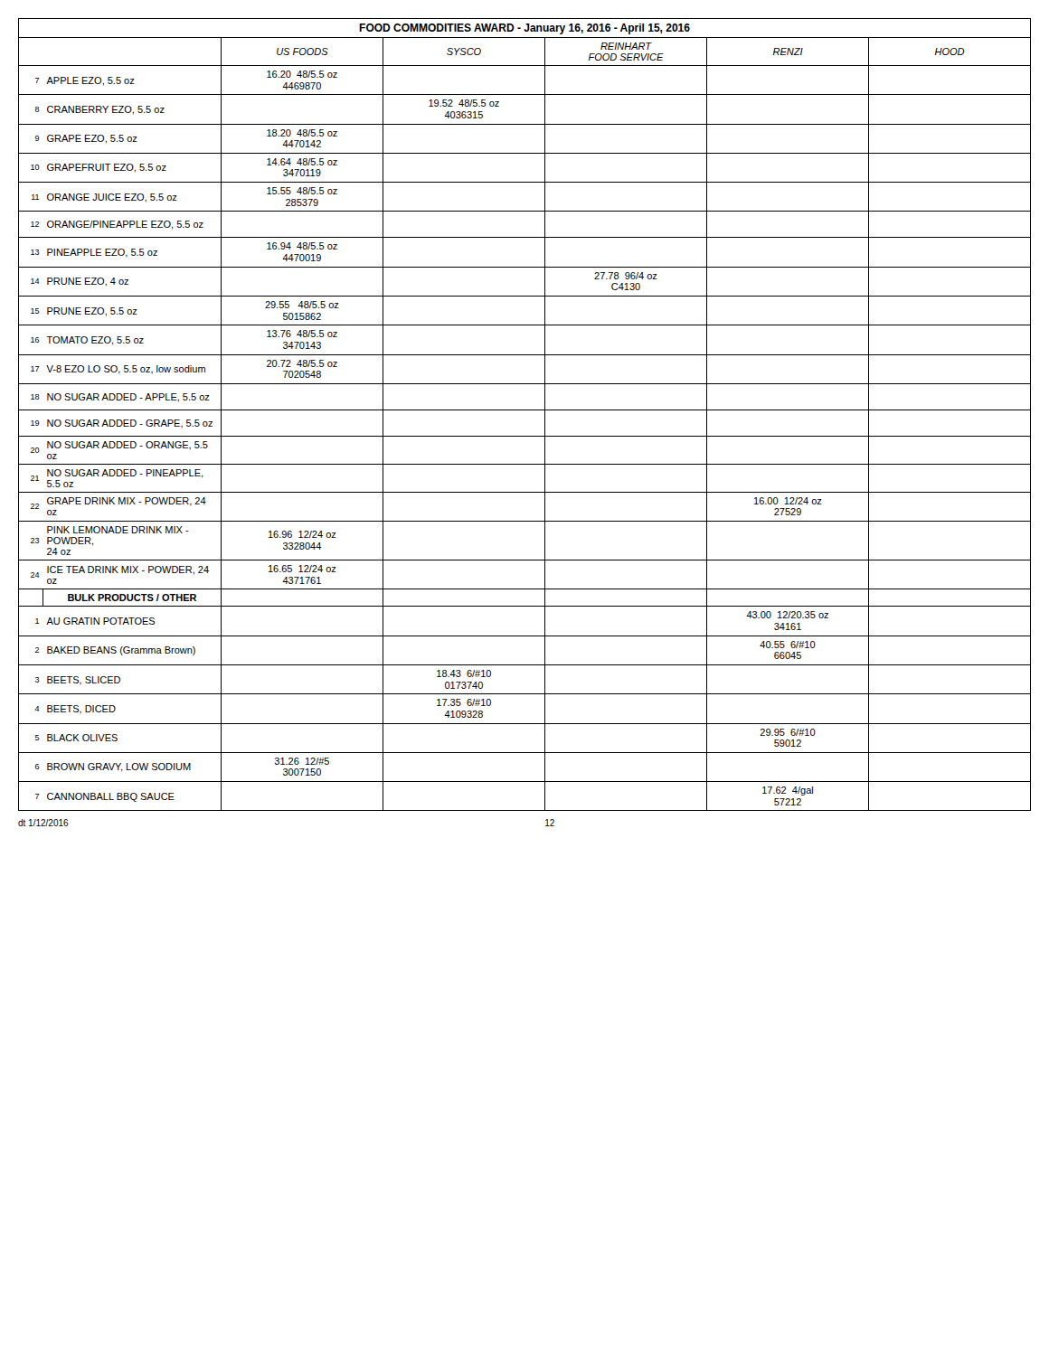| FOOD COMMODITIES AWARD - January 16, 2016 - April 15, 2016 |
| | | US FOODS | SYSCO | REINHART FOOD SERVICE | RENZI | HOOD |
| 7 | APPLE EZO, 5.5 oz | 16.20 48/5.5 oz 4469870 | | | | |
| 8 | CRANBERRY EZO, 5.5 oz | | 19.52 48/5.5 oz 4036315 | | | |
| 9 | GRAPE EZO, 5.5 oz | 18.20 48/5.5 oz 4470142 | | | | |
| 10 | GRAPEFRUIT EZO, 5.5 oz | 14.64 48/5.5 oz 3470119 | | | | |
| 11 | ORANGE JUICE EZO, 5.5 oz | 15.55 48/5.5 oz 285379 | | | | |
| 12 | ORANGE/PINEAPPLE EZO, 5.5 oz | | | | | |
| 13 | PINEAPPLE EZO, 5.5 oz | 16.94 48/5.5 oz 4470019 | | | | |
| 14 | PRUNE EZO, 4 oz | | | 27.78 96/4 oz C4130 | | |
| 15 | PRUNE EZO, 5.5 oz | 29.55 48/5.5 oz 5015862 | | | | |
| 16 | TOMATO EZO, 5.5 oz | 13.76 48/5.5 oz 3470143 | | | | |
| 17 | V-8 EZO LO SO, 5.5 oz, low sodium | 20.72 48/5.5 oz 7020548 | | | | |
| 18 | NO SUGAR ADDED - APPLE, 5.5 oz | | | | | |
| 19 | NO SUGAR ADDED - GRAPE, 5.5 oz | | | | | |
| 20 | NO SUGAR ADDED - ORANGE, 5.5 oz | | | | | |
| 21 | NO SUGAR ADDED - PINEAPPLE, 5.5 oz | | | | | |
| 22 | GRAPE DRINK MIX - POWDER, 24 oz | | | | 16.00 12/24 oz 27529 | |
| 23 | PINK LEMONADE DRINK MIX - POWDER, 24 oz | 16.96 12/24 oz 3328044 | | | | |
| 24 | ICE TEA DRINK MIX - POWDER, 24 oz | 16.65 12/24 oz 4371761 | | | | |
| | BULK PRODUCTS / OTHER | | | | | |
| 1 | AU GRATIN POTATOES | | | | 43.00 12/20.35 oz 34161 | |
| 2 | BAKED BEANS (Gramma Brown) | | | | 40.55 6/#10 66045 | |
| 3 | BEETS, SLICED | | 18.43 6/#10 0173740 | | | |
| 4 | BEETS, DICED | | 17.35 6/#10 4109328 | | | |
| 5 | BLACK OLIVES | | | | 29.95 6/#10 59012 | |
| 6 | BROWN GRAVY, LOW SODIUM | 31.26 12/#5 3007150 | | | | |
| 7 | CANNONBALL BBQ SAUCE | | | | 17.62 4/gal 57212 | |
dt 1/12/2016 12